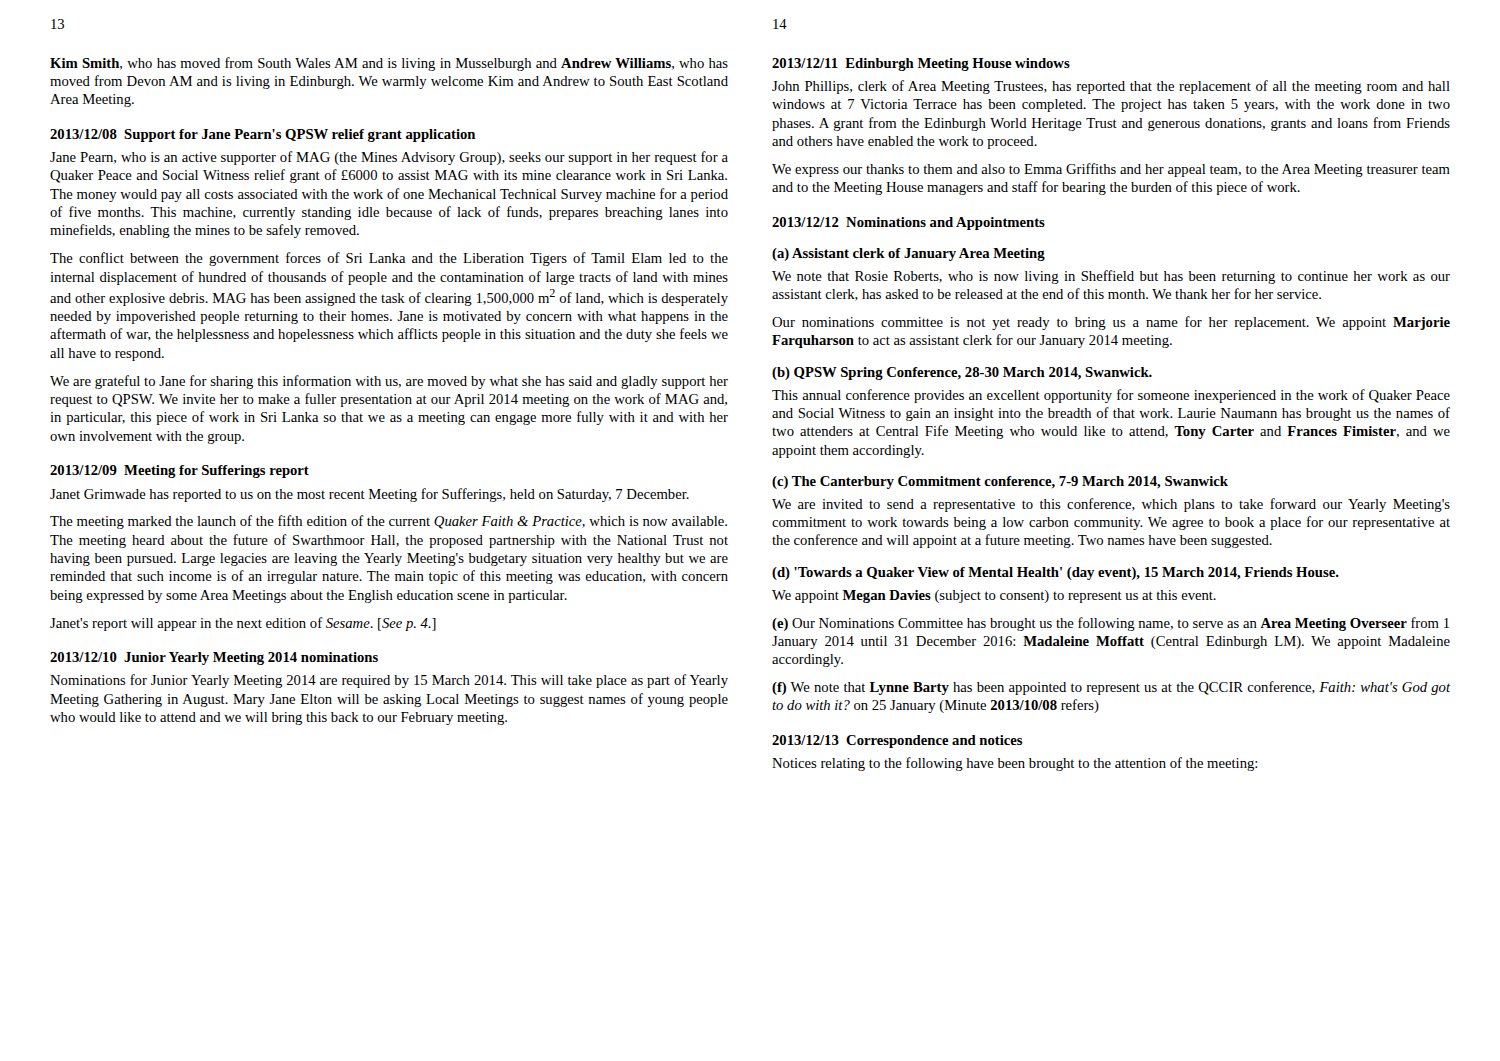13
Kim Smith, who has moved from South Wales AM and is living in Musselburgh and Andrew Williams, who has moved from Devon AM and is living in Edinburgh. We warmly welcome Kim and Andrew to South East Scotland Area Meeting.
2013/12/08 Support for Jane Pearn's QPSW relief grant application
Jane Pearn, who is an active supporter of MAG (the Mines Advisory Group), seeks our support in her request for a Quaker Peace and Social Witness relief grant of £6000 to assist MAG with its mine clearance work in Sri Lanka. The money would pay all costs associated with the work of one Mechanical Technical Survey machine for a period of five months. This machine, currently standing idle because of lack of funds, prepares breaching lanes into minefields, enabling the mines to be safely removed.
The conflict between the government forces of Sri Lanka and the Liberation Tigers of Tamil Elam led to the internal displacement of hundred of thousands of people and the contamination of large tracts of land with mines and other explosive debris. MAG has been assigned the task of clearing 1,500,000 m2 of land, which is desperately needed by impoverished people returning to their homes. Jane is motivated by concern with what happens in the aftermath of war, the helplessness and hopelessness which afflicts people in this situation and the duty she feels we all have to respond.
We are grateful to Jane for sharing this information with us, are moved by what she has said and gladly support her request to QPSW. We invite her to make a fuller presentation at our April 2014 meeting on the work of MAG and, in particular, this piece of work in Sri Lanka so that we as a meeting can engage more fully with it and with her own involvement with the group.
2013/12/09 Meeting for Sufferings report
Janet Grimwade has reported to us on the most recent Meeting for Sufferings, held on Saturday, 7 December.
The meeting marked the launch of the fifth edition of the current Quaker Faith & Practice, which is now available. The meeting heard about the future of Swarthmoor Hall, the proposed partnership with the National Trust not having been pursued. Large legacies are leaving the Yearly Meeting's budgetary situation very healthy but we are reminded that such income is of an irregular nature. The main topic of this meeting was education, with concern being expressed by some Area Meetings about the English education scene in particular.
Janet's report will appear in the next edition of Sesame. [See p. 4.]
2013/12/10 Junior Yearly Meeting 2014 nominations
Nominations for Junior Yearly Meeting 2014 are required by 15 March 2014. This will take place as part of Yearly Meeting Gathering in August. Mary Jane Elton will be asking Local Meetings to suggest names of young people who would like to attend and we will bring this back to our February meeting.
14
2013/12/11 Edinburgh Meeting House windows
John Phillips, clerk of Area Meeting Trustees, has reported that the replacement of all the meeting room and hall windows at 7 Victoria Terrace has been completed. The project has taken 5 years, with the work done in two phases. A grant from the Edinburgh World Heritage Trust and generous donations, grants and loans from Friends and others have enabled the work to proceed.
We express our thanks to them and also to Emma Griffiths and her appeal team, to the Area Meeting treasurer team and to the Meeting House managers and staff for bearing the burden of this piece of work.
2013/12/12 Nominations and Appointments
(a) Assistant clerk of January Area Meeting
We note that Rosie Roberts, who is now living in Sheffield but has been returning to continue her work as our assistant clerk, has asked to be released at the end of this month. We thank her for her service.
Our nominations committee is not yet ready to bring us a name for her replacement. We appoint Marjorie Farquharson to act as assistant clerk for our January 2014 meeting.
(b) QPSW Spring Conference, 28-30 March 2014, Swanwick.
This annual conference provides an excellent opportunity for someone inexperienced in the work of Quaker Peace and Social Witness to gain an insight into the breadth of that work. Laurie Naumann has brought us the names of two attenders at Central Fife Meeting who would like to attend, Tony Carter and Frances Fimister, and we appoint them accordingly.
(c) The Canterbury Commitment conference, 7-9 March 2014, Swanwick
We are invited to send a representative to this conference, which plans to take forward our Yearly Meeting's commitment to work towards being a low carbon community. We agree to book a place for our representative at the conference and will appoint at a future meeting. Two names have been suggested.
(d) 'Towards a Quaker View of Mental Health' (day event), 15 March 2014, Friends House.
We appoint Megan Davies (subject to consent) to represent us at this event.
(e) Our Nominations Committee has brought us the following name, to serve as an Area Meeting Overseer from 1 January 2014 until 31 December 2016: Madaleine Moffatt (Central Edinburgh LM). We appoint Madaleine accordingly.
(f) We note that Lynne Barty has been appointed to represent us at the QCCIR conference, Faith: what's God got to do with it? on 25 January (Minute 2013/10/08 refers)
2013/12/13 Correspondence and notices
Notices relating to the following have been brought to the attention of the meeting: